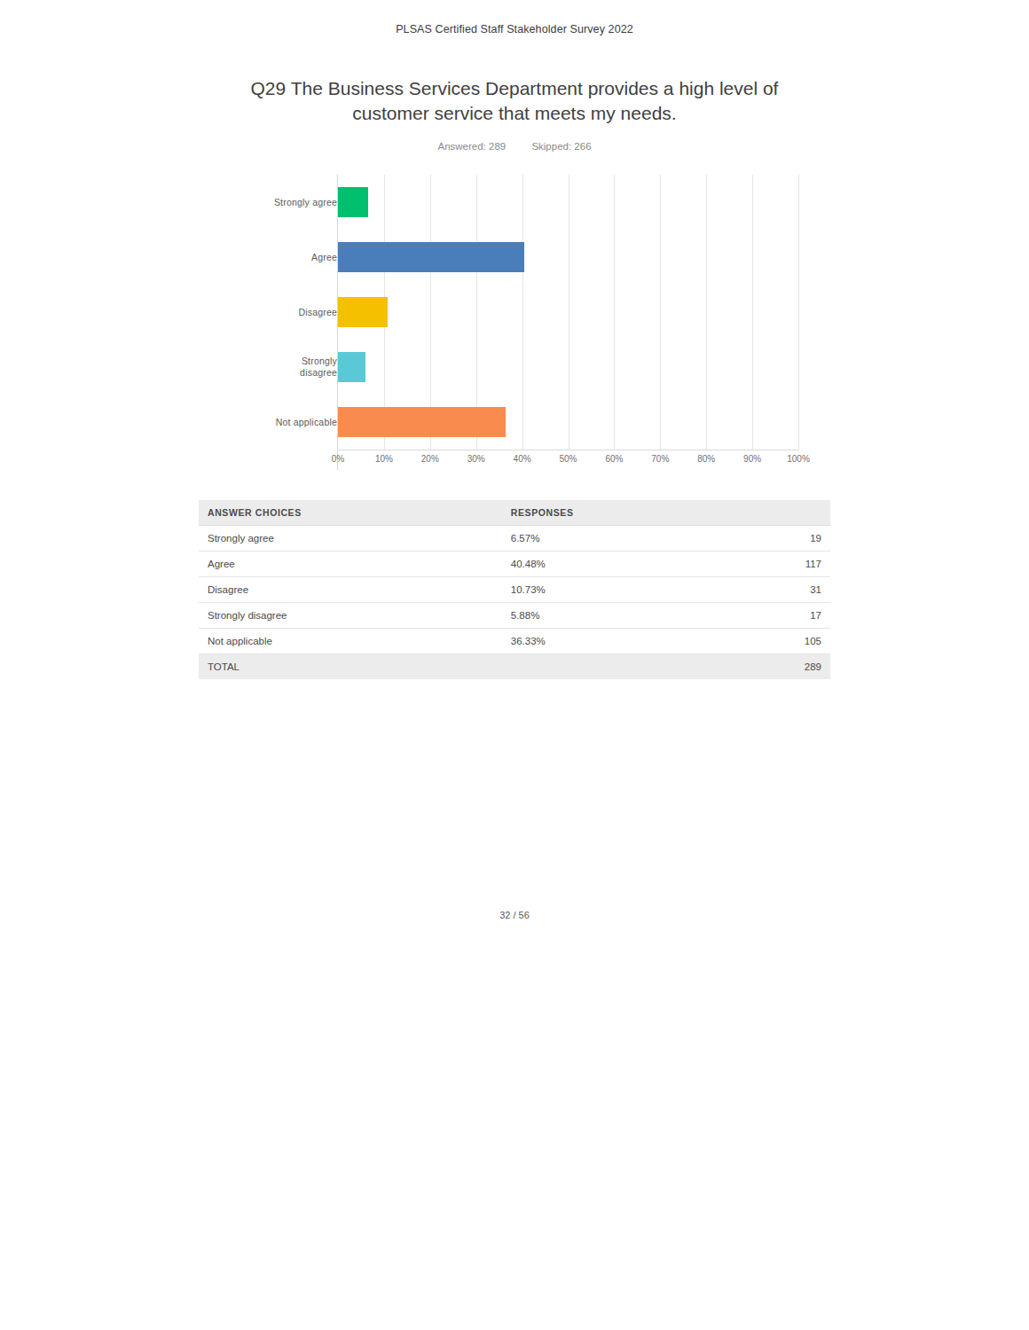PLSAS Certified Staff Stakeholder Survey 2022
Q29 The Business Services Department provides a high level of customer service that meets my needs.
Answered: 289 Skipped: 266
| Strongly agree | |
| Agree | |
| Disagree | |
| Strongly disagree | |
| Not applicable | |
| | 0% 10% 20% 30% 40% 50% 60% 70% 80% 90% 100% |
| ANSWER CHOICES | RESPONSES |
| --- | --- |
| Strongly agree | 6.57% | 19 |
| Agree | 40.48% | 117 |
| Disagree | 10.73% | 31 |
| Strongly disagree | 5.88% | 17 |
| Not applicable | 36.33% | 105 |
| TOTAL | | 289 |
32 / 56